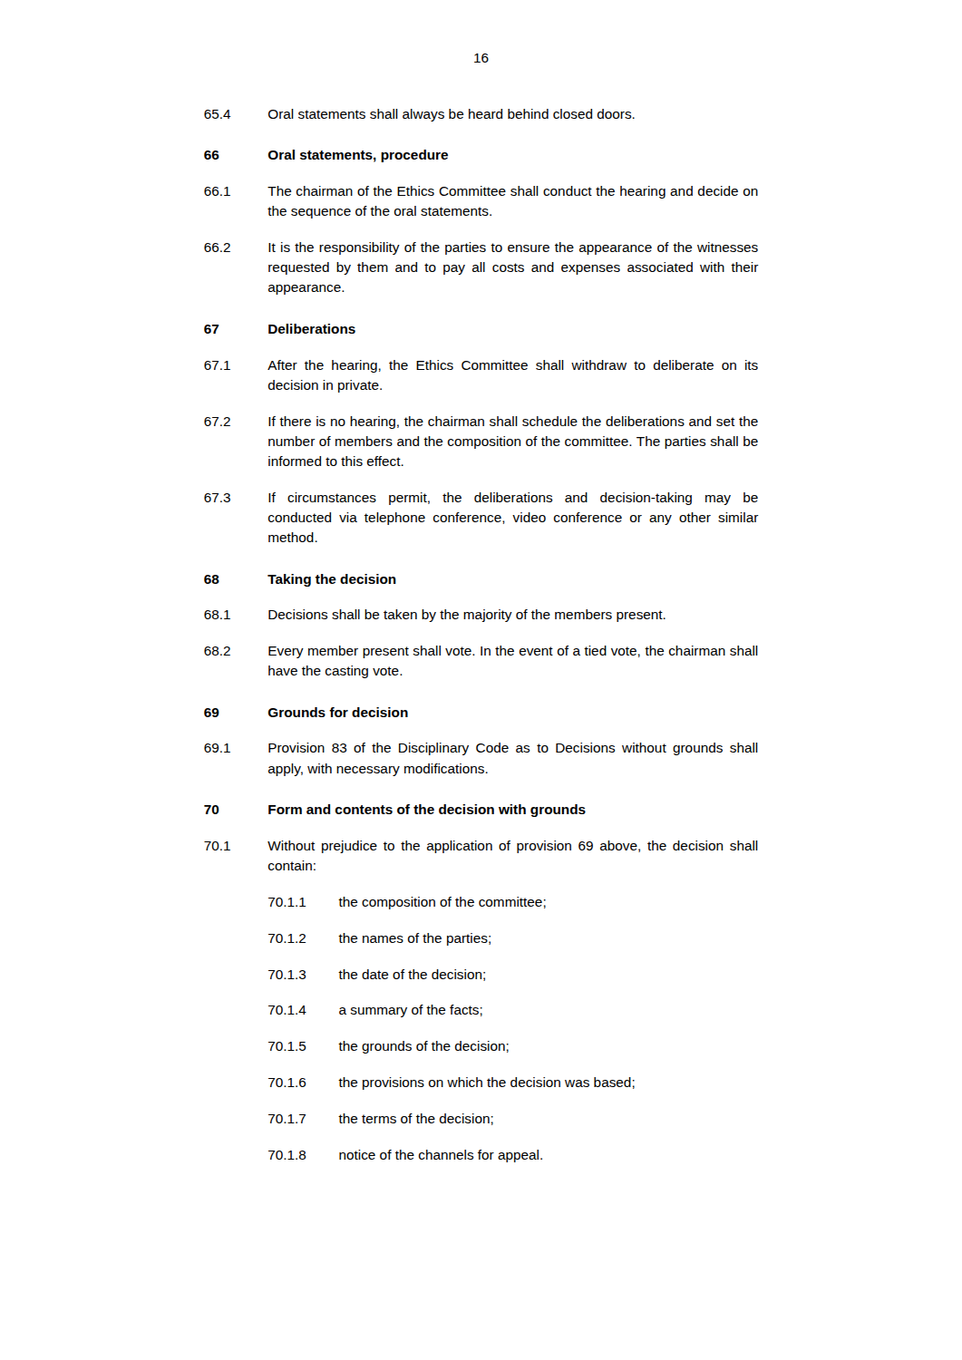16
65.4
Oral statements shall always be heard behind closed doors.
66
Oral statements, procedure
66.1
The chairman of the Ethics Committee shall conduct the hearing and decide on the sequence of the oral statements.
66.2
It is the responsibility of the parties to ensure the appearance of the witnesses requested by them and to pay all costs and expenses associated with their appearance.
67
Deliberations
67.1
After the hearing, the Ethics Committee shall withdraw to deliberate on its decision in private.
67.2
If there is no hearing, the chairman shall schedule the deliberations and set the number of members and the composition of the committee. The parties shall be informed to this effect.
67.3
If circumstances permit, the deliberations and decision-taking may be conducted via telephone conference, video conference or any other similar method.
68
Taking the decision
68.1
Decisions shall be taken by the majority of the members present.
68.2
Every member present shall vote. In the event of a tied vote, the chairman shall have the casting vote.
69
Grounds for decision
69.1
Provision 83 of the Disciplinary Code as to Decisions without grounds shall apply, with necessary modifications.
70
Form and contents of the decision with grounds
70.1
Without prejudice to the application of provision 69 above, the decision shall contain:
70.1.1
the composition of the committee;
70.1.2
the names of the parties;
70.1.3
the date of the decision;
70.1.4
a summary of the facts;
70.1.5
the grounds of the decision;
70.1.6
the provisions on which the decision was based;
70.1.7
the terms of the decision;
70.1.8
notice of the channels for appeal.